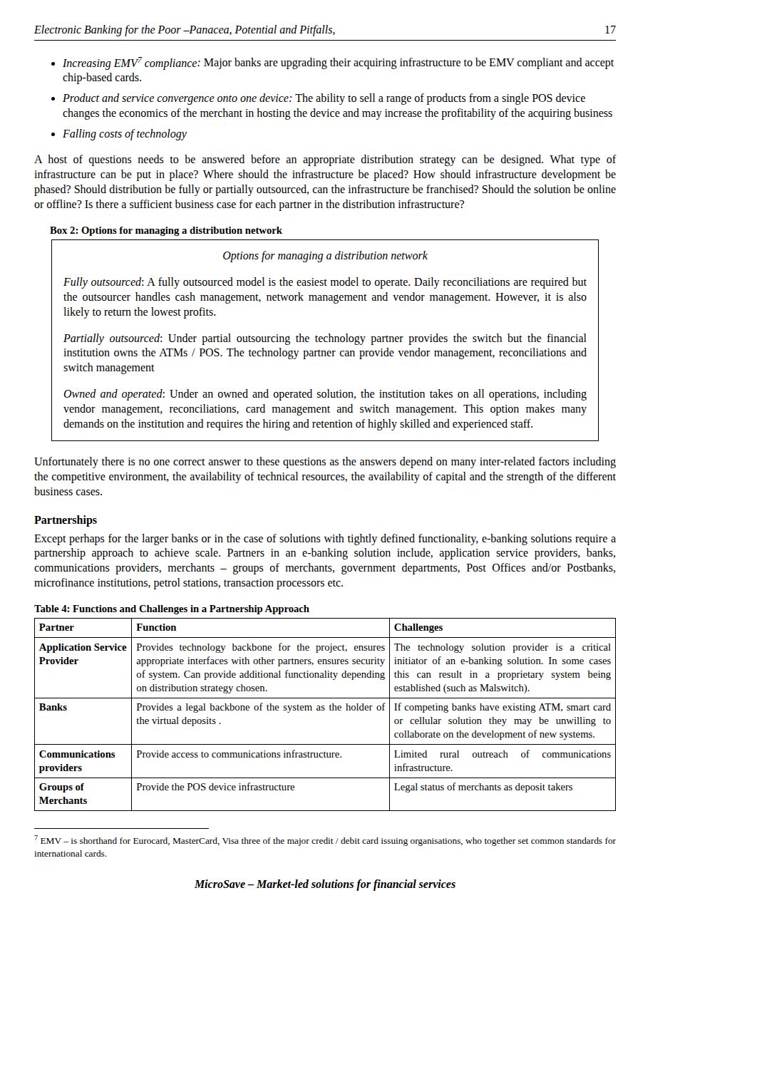Electronic Banking for the Poor –Panacea, Potential and Pitfalls, 17
Increasing EMV7 compliance: Major banks are upgrading their acquiring infrastructure to be EMV compliant and accept chip-based cards.
Product and service convergence onto one device: The ability to sell a range of products from a single POS device changes the economics of the merchant in hosting the device and may increase the profitability of the acquiring business
Falling costs of technology
A host of questions needs to be answered before an appropriate distribution strategy can be designed. What type of infrastructure can be put in place? Where should the infrastructure be placed? How should infrastructure development be phased? Should distribution be fully or partially outsourced, can the infrastructure be franchised? Should the solution be online or offline? Is there a sufficient business case for each partner in the distribution infrastructure?
Box 2: Options for managing a distribution network
Options for managing a distribution network
Fully outsourced: A fully outsourced model is the easiest model to operate. Daily reconciliations are required but the outsourcer handles cash management, network management and vendor management. However, it is also likely to return the lowest profits.
Partially outsourced: Under partial outsourcing the technology partner provides the switch but the financial institution owns the ATMs / POS. The technology partner can provide vendor management, reconciliations and switch management
Owned and operated: Under an owned and operated solution, the institution takes on all operations, including vendor management, reconciliations, card management and switch management. This option makes many demands on the institution and requires the hiring and retention of highly skilled and experienced staff.
Unfortunately there is no one correct answer to these questions as the answers depend on many inter-related factors including the competitive environment, the availability of technical resources, the availability of capital and the strength of the different business cases.
Partnerships
Except perhaps for the larger banks or in the case of solutions with tightly defined functionality, e-banking solutions require a partnership approach to achieve scale. Partners in an e-banking solution include, application service providers, banks, communications providers, merchants – groups of merchants, government departments, Post Offices and/or Postbanks, microfinance institutions, petrol stations, transaction processors etc.
Table 4: Functions and Challenges in a Partnership Approach
| Partner | Function | Challenges |
| --- | --- | --- |
| Application Service Provider | Provides technology backbone for the project, ensures appropriate interfaces with other partners, ensures security of system. Can provide additional functionality depending on distribution strategy chosen. | The technology solution provider is a critical initiator of an e-banking solution. In some cases this can result in a proprietary system being established (such as Malswitch). |
| Banks | Provides a legal backbone of the system as the holder of the virtual deposits . | If competing banks have existing ATM, smart card or cellular solution they may be unwilling to collaborate on the development of new systems. |
| Communications providers | Provide access to communications infrastructure. | Limited rural outreach of communications infrastructure. |
| Groups of Merchants | Provide the POS device infrastructure | Legal status of merchants as deposit takers |
7 EMV – is shorthand for Eurocard, MasterCard, Visa three of the major credit / debit card issuing organisations, who together set common standards for international cards.
MicroSave – Market-led solutions for financial services